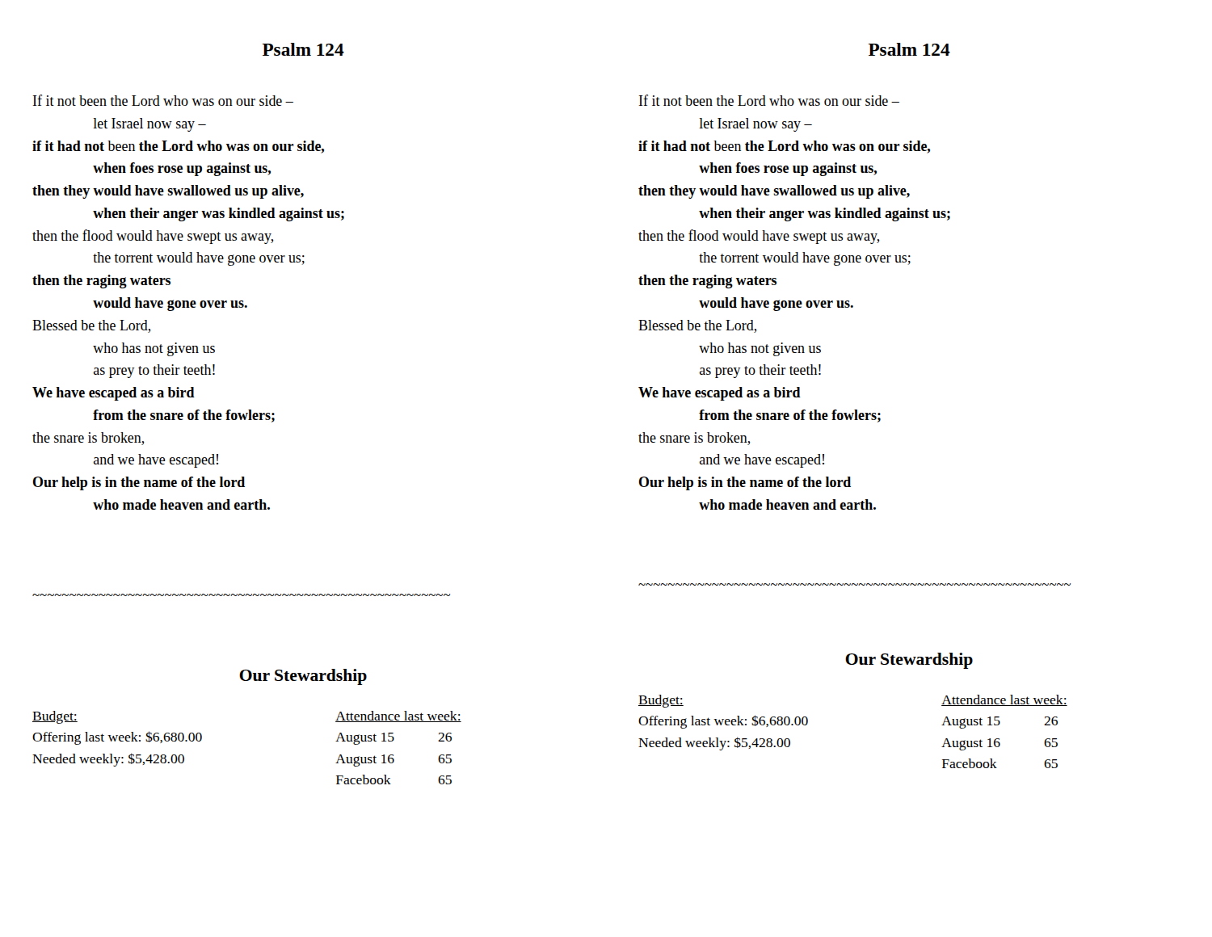Psalm 124
If it not been the Lord who was on our side –
let Israel now say –
if it had not been the Lord who was on our side,
when foes rose up against us,
then they would have swallowed us up alive,
when their anger was kindled against us;
then the flood would have swept us away,
the torrent would have gone over us;
then the raging waters
would have gone over us.
Blessed be the Lord,
who has not given us
as prey to their teeth!
We have escaped as a bird
from the snare of the fowlers;
the snare is broken,
and we have escaped!
Our help is in the name of the lord
who made heaven and earth.
~~~~~~~~~~~~~~~~~~~~~~~~~~~~~~~~~~~~~~~~~~~~~~~~~~~~~~~~~
Our Stewardship
| Budget: | Attendance last week: |
| Offering last week: $6,680.00 | August 15 26 |
| Needed weekly: $5,428.00 | August 16 65 |
| | Facebook 65 |
Psalm 124
If it not been the Lord who was on our side –
let Israel now say –
if it had not been the Lord who was on our side,
when foes rose up against us,
then they would have swallowed us up alive,
when their anger was kindled against us;
then the flood would have swept us away,
the torrent would have gone over us;
then the raging waters
would have gone over us.
Blessed be the Lord,
who has not given us
as prey to their teeth!
We have escaped as a bird
from the snare of the fowlers;
the snare is broken,
and we have escaped!
Our help is in the name of the lord
who made heaven and earth.
~~~~~~~~~~~~~~~~~~~~~~~~~~~~~~~~~~~~~~~~~~~~~~~~~~~~~~~~~~~
Our Stewardship
| Budget: | Attendance last week: |
| Offering last week: $6,680.00 | August 15 26 |
| Needed weekly: $5,428.00 | August 16 65 |
| | Facebook 65 |